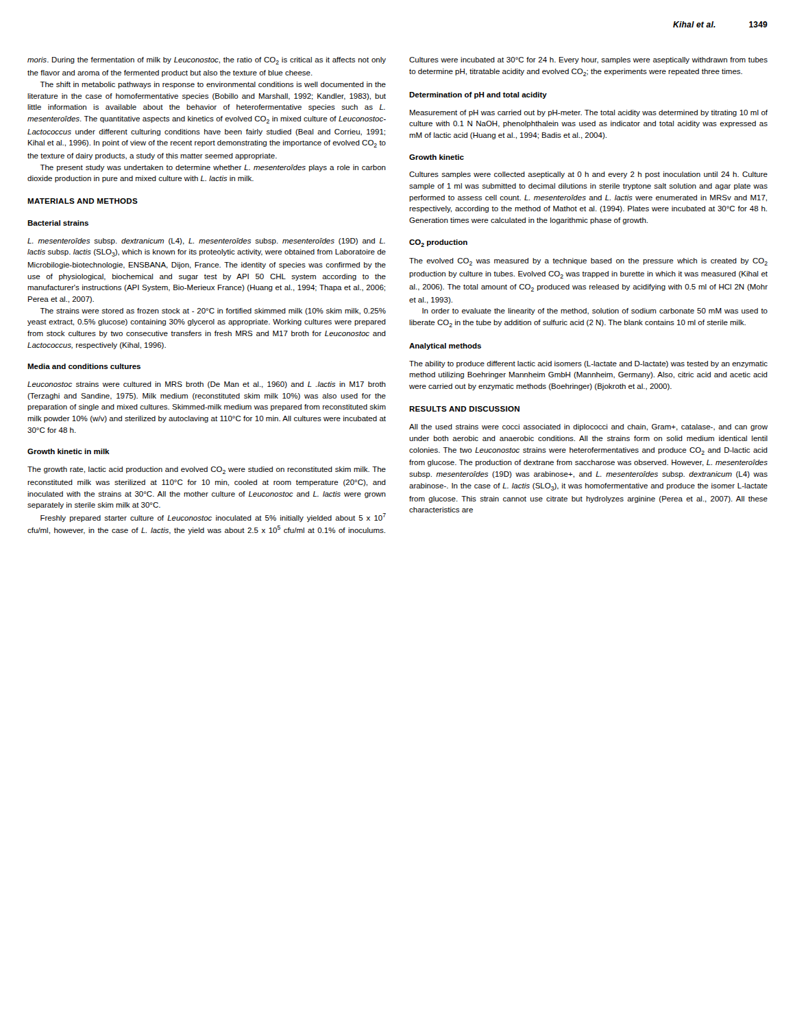Kihal et al. 1349
moris. During the fermentation of milk by Leuconostoc, the ratio of CO2 is critical as it affects not only the flavor and aroma of the fermented product but also the texture of blue cheese.
The shift in metabolic pathways in response to environmental conditions is well documented in the literature in the case of homofermentative species (Bobillo and Marshall, 1992; Kandler, 1983), but little information is available about the behavior of heterofermentative species such as L. mesenteroîdes. The quantitative aspects and kinetics of evolved CO2 in mixed culture of Leuconostoc-Lactococcus under different culturing conditions have been fairly studied (Beal and Corrieu, 1991; Kihal et al., 1996). In point of view of the recent report demonstrating the importance of evolved CO2 to the texture of dairy products, a study of this matter seemed appropriate.
The present study was undertaken to determine whether L. mesenteroîdes plays a role in carbon dioxide production in pure and mixed culture with L. lactis in milk.
Materials and methods
Bacterial strains
L. mesenteroîdes subsp. dextranicum (L4), L. mesenteroîdes subsp. mesenteroîdes (19D) and L. lactis subsp. lactis (SLO3), which is known for its proteolytic activity, were obtained from Laboratoire de Microbilogie-biotechnologie, ENSBANA, Dijon, France. The identity of species was confirmed by the use of physiological, biochemical and sugar test by API 50 CHL system according to the manufacturer's instructions (API System, Bio-Merieux France) (Huang et al., 1994; Thapa et al., 2006; Perea et al., 2007).
The strains were stored as frozen stock at - 20°C in fortified skimmed milk (10% skim milk, 0.25% yeast extract, 0.5% glucose) containing 30% glycerol as appropriate. Working cultures were prepared from stock cultures by two consecutive transfers in fresh MRS and M17 broth for Leuconostoc and Lactococcus, respectively (Kihal, 1996).
Media and conditions cultures
Leuconostoc strains were cultured in MRS broth (De Man et al., 1960) and L .lactis in M17 broth (Terzaghi and Sandine, 1975). Milk medium (reconstituted skim milk 10%) was also used for the preparation of single and mixed cultures. Skimmed-milk medium was prepared from reconstituted skim milk powder 10% (w/v) and sterilized by autoclaving at 110°C for 10 min. All cultures were incubated at 30°C for 48 h.
Growth kinetic in milk
The growth rate, lactic acid production and evolved CO2 were studied on reconstituted skim milk. The reconstituted milk was sterilized at 110°C for 10 min, cooled at room temperature (20°C), and inoculated with the strains at 30°C. All the mother culture of Leuconostoc and L. lactis were grown separately in sterile skim milk at 30°C.
Freshly prepared starter culture of Leuconostoc inoculated at 5% initially yielded about 5 x 107 cfu/ml, however, in the case of L. lactis, the yield was about 2.5 x 105 cfu/ml at 0.1% of inoculums. Cultures were incubated at 30°C for 24 h. Every hour, samples were aseptically withdrawn from tubes to determine pH, titratable acidity and evolved CO2; the experiments were repeated three times.
Determination of pH and total acidity
Measurement of pH was carried out by pH-meter. The total acidity was determined by titrating 10 ml of culture with 0.1 N NaOH, phenolphthalein was used as indicator and total acidity was expressed as mM of lactic acid (Huang et al., 1994; Badis et al., 2004).
Growth kinetic
Cultures samples were collected aseptically at 0 h and every 2 h post inoculation until 24 h. Culture sample of 1 ml was submitted to decimal dilutions in sterile tryptone salt solution and agar plate was performed to assess cell count. L. mesenteroîdes and L. lactis were enumerated in MRSv and M17, respectively, according to the method of Mathot et al. (1994). Plates were incubated at 30°C for 48 h. Generation times were calculated in the logarithmic phase of growth.
CO2 production
The evolved CO2 was measured by a technique based on the pressure which is created by CO2 production by culture in tubes. Evolved CO2 was trapped in burette in which it was measured (Kihal et al., 2006). The total amount of CO2 produced was released by acidifying with 0.5 ml of HCl 2N (Mohr et al., 1993).
In order to evaluate the linearity of the method, solution of sodium carbonate 50 mM was used to liberate CO2 in the tube by addition of sulfuric acid (2 N). The blank contains 10 ml of sterile milk.
Analytical methods
The ability to produce different lactic acid isomers (L-lactate and D-lactate) was tested by an enzymatic method utilizing Boehringer Mannheim GmbH (Mannheim, Germany). Also, citric acid and acetic acid were carried out by enzymatic methods (Boehringer) (Bjokroth et al., 2000).
Results and discussion
All the used strains were cocci associated in diplococci and chain, Gram+, catalase-, and can grow under both aerobic and anaerobic conditions. All the strains form on solid medium identical lentil colonies. The two Leuconostoc strains were heterofermentatives and produce CO2 and D-lactic acid from glucose. The production of dextrane from saccharose was observed. However, L. mesenteroîdes subsp. mesenteroîdes (19D) was arabinose+, and L. mesenteroîdes subsp. dextranicum (L4) was arabinose-. In the case of L. lactis (SLO3), it was homofermentative and produce the isomer L-lactate from glucose. This strain cannot use citrate but hydrolyzes arginine (Perea et al., 2007). All these characteristics are